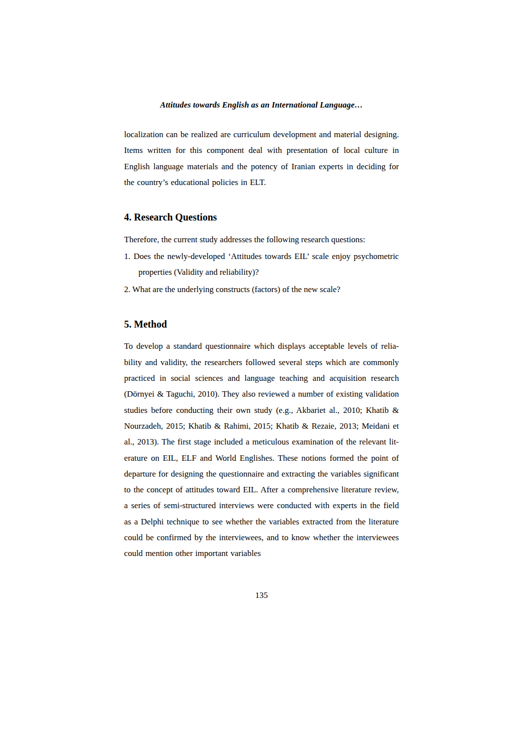Attitudes towards English as an International Language…
localization can be realized are curriculum development and material designing. Items written for this component deal with presentation of local culture in English language materials and the potency of Iranian experts in deciding for the country’s educational policies in ELT.
4. Research Questions
Therefore, the current study addresses the following research questions:
1. Does the newly-developed ‘Attitudes towards EIL’ scale enjoy psychometric properties (Validity and reliability)?
2. What are the underlying constructs (factors) of the new scale?
5. Method
To develop a standard questionnaire which displays acceptable levels of reliability and validity, the researchers followed several steps which are commonly practiced in social sciences and language teaching and acquisition research (Dörnyei & Taguchi, 2010). They also reviewed a number of existing validation studies before conducting their own study (e.g., Akbariet al., 2010; Khatib & Nourzadeh, 2015; Khatib & Rahimi, 2015; Khatib & Rezaie, 2013; Meidani et al., 2013). The first stage included a meticulous examination of the relevant literature on EIL, ELF and World Englishes. These notions formed the point of departure for designing the questionnaire and extracting the variables significant to the concept of attitudes toward EIL. After a comprehensive literature review, a series of semi-structured interviews were conducted with experts in the field as a Delphi technique to see whether the variables extracted from the literature could be confirmed by the interviewees, and to know whether the interviewees could mention other important variables
135